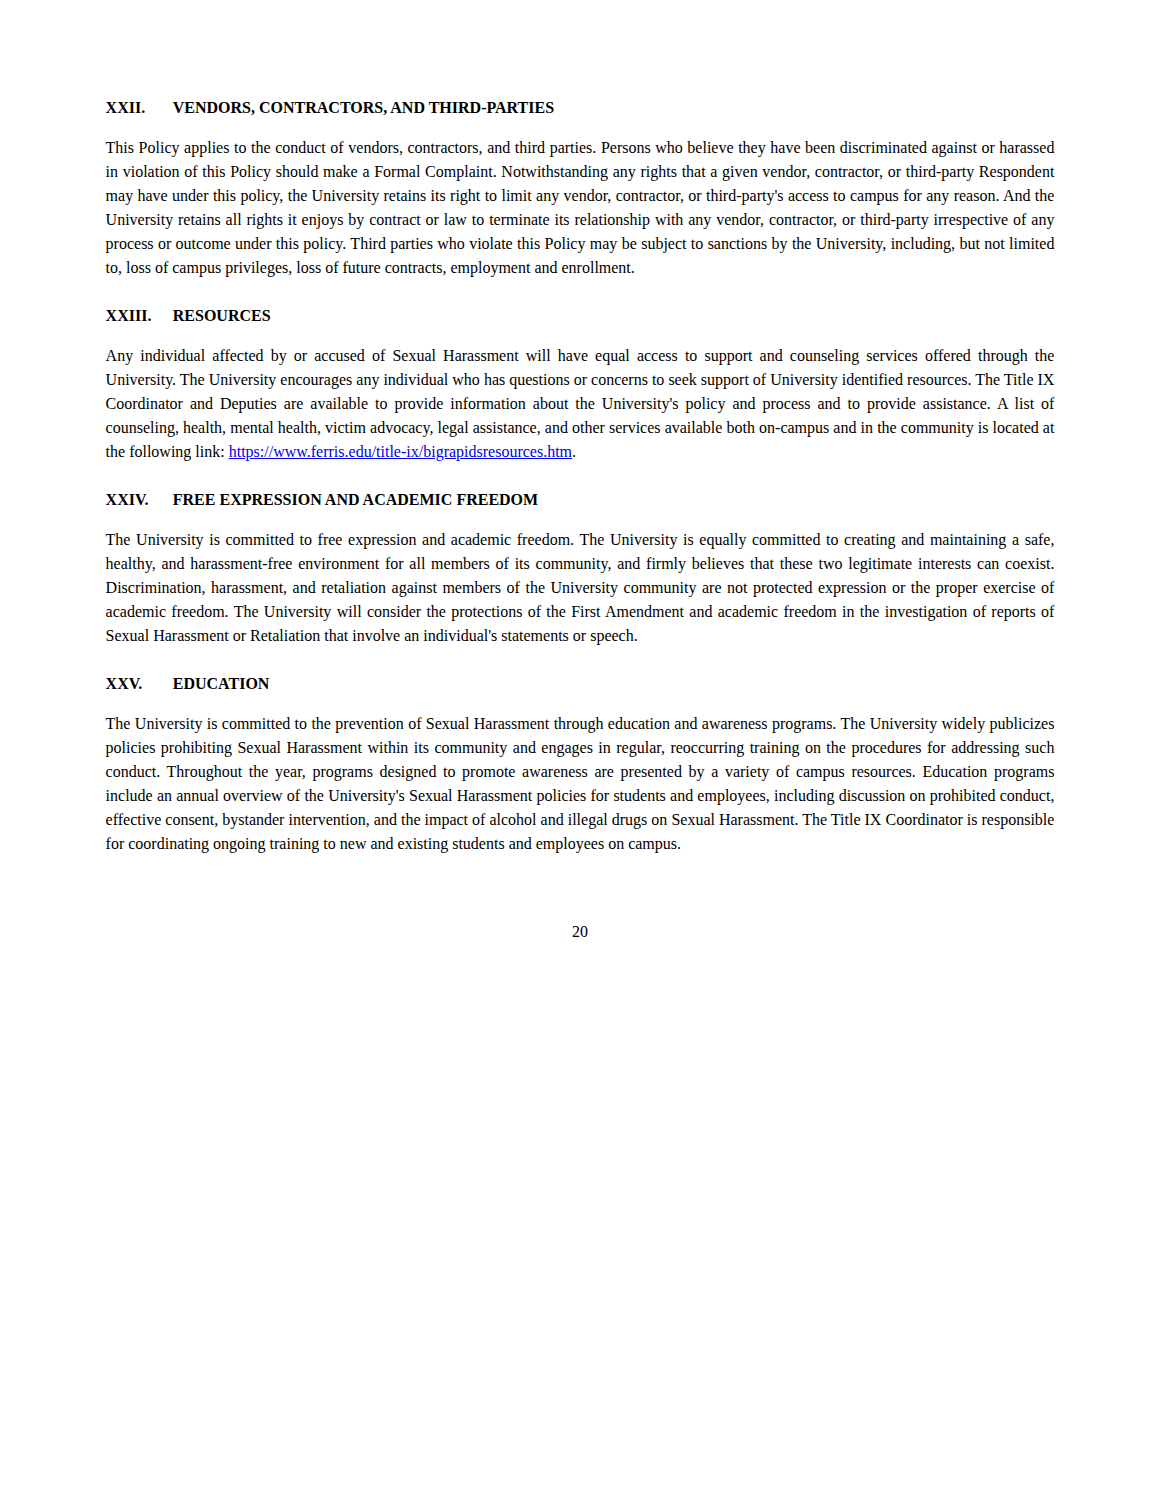XXII. VENDORS, CONTRACTORS, AND THIRD-PARTIES
This Policy applies to the conduct of vendors, contractors, and third parties. Persons who believe they have been discriminated against or harassed in violation of this Policy should make a Formal Complaint. Notwithstanding any rights that a given vendor, contractor, or third-party Respondent may have under this policy, the University retains its right to limit any vendor, contractor, or third-party's access to campus for any reason. And the University retains all rights it enjoys by contract or law to terminate its relationship with any vendor, contractor, or third-party irrespective of any process or outcome under this policy. Third parties who violate this Policy may be subject to sanctions by the University, including, but not limited to, loss of campus privileges, loss of future contracts, employment and enrollment.
XXIII. RESOURCES
Any individual affected by or accused of Sexual Harassment will have equal access to support and counseling services offered through the University. The University encourages any individual who has questions or concerns to seek support of University identified resources. The Title IX Coordinator and Deputies are available to provide information about the University's policy and process and to provide assistance. A list of counseling, health, mental health, victim advocacy, legal assistance, and other services available both on-campus and in the community is located at the following link: https://www.ferris.edu/title-ix/bigrapidsresources.htm.
XXIV. FREE EXPRESSION AND ACADEMIC FREEDOM
The University is committed to free expression and academic freedom. The University is equally committed to creating and maintaining a safe, healthy, and harassment-free environment for all members of its community, and firmly believes that these two legitimate interests can coexist. Discrimination, harassment, and retaliation against members of the University community are not protected expression or the proper exercise of academic freedom. The University will consider the protections of the First Amendment and academic freedom in the investigation of reports of Sexual Harassment or Retaliation that involve an individual's statements or speech.
XXV. EDUCATION
The University is committed to the prevention of Sexual Harassment through education and awareness programs. The University widely publicizes policies prohibiting Sexual Harassment within its community and engages in regular, reoccurring training on the procedures for addressing such conduct. Throughout the year, programs designed to promote awareness are presented by a variety of campus resources. Education programs include an annual overview of the University's Sexual Harassment policies for students and employees, including discussion on prohibited conduct, effective consent, bystander intervention, and the impact of alcohol and illegal drugs on Sexual Harassment. The Title IX Coordinator is responsible for coordinating ongoing training to new and existing students and employees on campus.
20